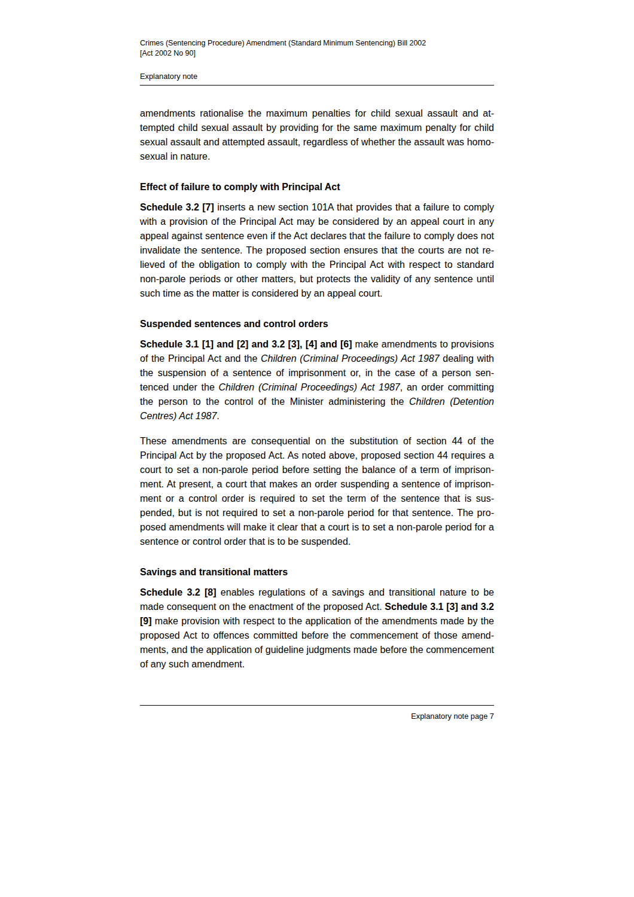Crimes (Sentencing Procedure) Amendment (Standard Minimum Sentencing) Bill 2002 [Act 2002 No 90]
Explanatory note
amendments rationalise the maximum penalties for child sexual assault and attempted child sexual assault by providing for the same maximum penalty for child sexual assault and attempted assault, regardless of whether the assault was homosexual in nature.
Effect of failure to comply with Principal Act
Schedule 3.2 [7] inserts a new section 101A that provides that a failure to comply with a provision of the Principal Act may be considered by an appeal court in any appeal against sentence even if the Act declares that the failure to comply does not invalidate the sentence. The proposed section ensures that the courts are not relieved of the obligation to comply with the Principal Act with respect to standard non-parole periods or other matters, but protects the validity of any sentence until such time as the matter is considered by an appeal court.
Suspended sentences and control orders
Schedule 3.1 [1] and [2] and 3.2 [3], [4] and [6] make amendments to provisions of the Principal Act and the Children (Criminal Proceedings) Act 1987 dealing with the suspension of a sentence of imprisonment or, in the case of a person sentenced under the Children (Criminal Proceedings) Act 1987, an order committing the person to the control of the Minister administering the Children (Detention Centres) Act 1987.
These amendments are consequential on the substitution of section 44 of the Principal Act by the proposed Act. As noted above, proposed section 44 requires a court to set a non-parole period before setting the balance of a term of imprisonment. At present, a court that makes an order suspending a sentence of imprisonment or a control order is required to set the term of the sentence that is suspended, but is not required to set a non-parole period for that sentence. The proposed amendments will make it clear that a court is to set a non-parole period for a sentence or control order that is to be suspended.
Savings and transitional matters
Schedule 3.2 [8] enables regulations of a savings and transitional nature to be made consequent on the enactment of the proposed Act. Schedule 3.1 [3] and 3.2 [9] make provision with respect to the application of the amendments made by the proposed Act to offences committed before the commencement of those amendments, and the application of guideline judgments made before the commencement of any such amendment.
Explanatory note page 7